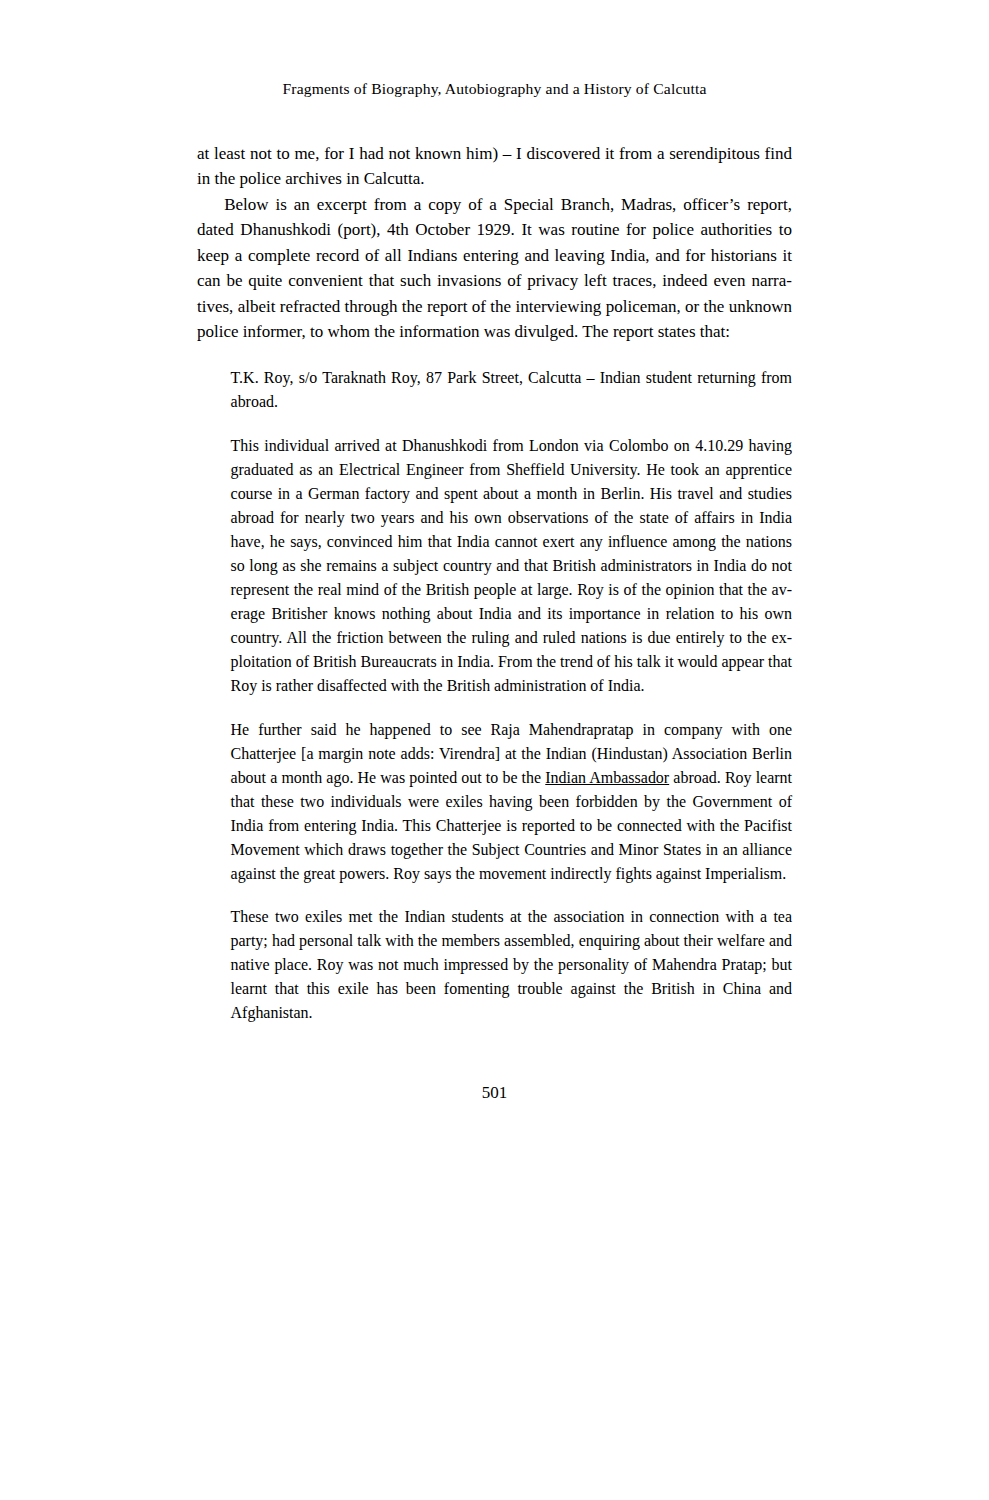Fragments of Biography, Autobiography and a History of Calcutta
at least not to me, for I had not known him) – I discovered it from a serendipitous find in the police archives in Calcutta.
Below is an excerpt from a copy of a Special Branch, Madras, officer’s report, dated Dhanushkodi (port), 4th October 1929. It was routine for police authorities to keep a complete record of all Indians entering and leaving India, and for historians it can be quite convenient that such invasions of privacy left traces, indeed even narratives, albeit refracted through the report of the interviewing policeman, or the unknown police informer, to whom the information was divulged. The report states that:
T.K. Roy, s/o Taraknath Roy, 87 Park Street, Calcutta – Indian student returning from abroad.
This individual arrived at Dhanushkodi from London via Colombo on 4.10.29 having graduated as an Electrical Engineer from Sheffield University. He took an apprentice course in a German factory and spent about a month in Berlin. His travel and studies abroad for nearly two years and his own observations of the state of affairs in India have, he says, convinced him that India cannot exert any influence among the nations so long as she remains a subject country and that British administrators in India do not represent the real mind of the British people at large. Roy is of the opinion that the average Britisher knows nothing about India and its importance in relation to his own country. All the friction between the ruling and ruled nations is due entirely to the exploitation of British Bureaucrats in India. From the trend of his talk it would appear that Roy is rather disaffected with the British administration of India.
He further said he happened to see Raja Mahendrapratap in company with one Chatterjee [a margin note adds: Virendra] at the Indian (Hindustan) Association Berlin about a month ago. He was pointed out to be the Indian Ambassador abroad. Roy learnt that these two individuals were exiles having been forbidden by the Government of India from entering India. This Chatterjee is reported to be connected with the Pacifist Movement which draws together the Subject Countries and Minor States in an alliance against the great powers. Roy says the movement indirectly fights against Imperialism.
These two exiles met the Indian students at the association in connection with a tea party; had personal talk with the members assembled, enquiring about their welfare and native place. Roy was not much impressed by the personality of Mahendra Pratap; but learnt that this exile has been fomenting trouble against the British in China and Afghanistan.
501